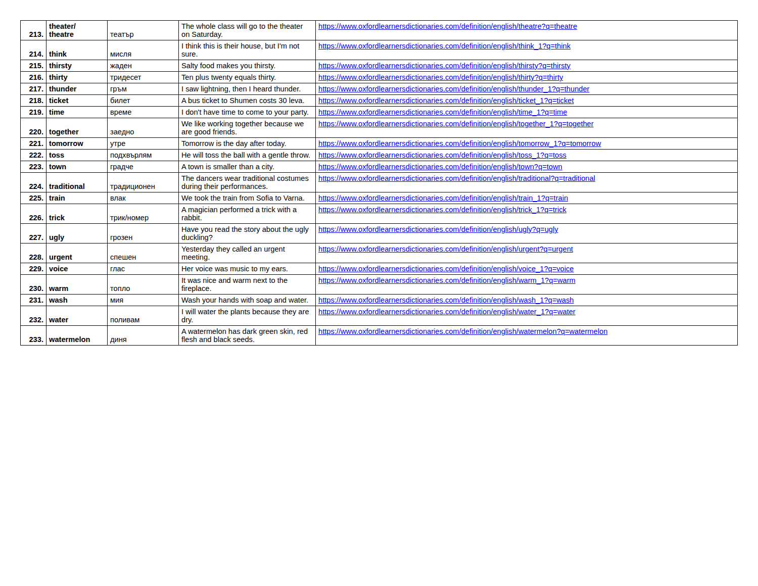| 213. | theater/ theatre | театър | The whole class will go to the theater on Saturday. | https://www.oxfordlearnersdictionaries.com/definition/english/theatre?q=theatre |
| 214. | think | мисля | I think this is their house, but I'm not sure. | https://www.oxfordlearnersdictionaries.com/definition/english/think_1?q=think |
| 215. | thirsty | жаден | Salty food makes you thirsty. | https://www.oxfordlearnersdictionaries.com/definition/english/thirsty?q=thirsty |
| 216. | thirty | тридесет | Ten plus twenty equals thirty. | https://www.oxfordlearnersdictionaries.com/definition/english/thirty?q=thirty |
| 217. | thunder | гръм | I saw lightning, then I heard thunder. | https://www.oxfordlearnersdictionaries.com/definition/english/thunder_1?q=thunder |
| 218. | ticket | билет | A bus ticket to Shumen costs 30 leva. | https://www.oxfordlearnersdictionaries.com/definition/english/ticket_1?q=ticket |
| 219. | time | време | I don't have time to come to your party. | https://www.oxfordlearnersdictionaries.com/definition/english/time_1?q=time |
| 220. | together | заедно | We like working together because we are good friends. | https://www.oxfordlearnersdictionaries.com/definition/english/together_1?q=together |
| 221. | tomorrow | утре | Tomorrow is the day after today. | https://www.oxfordlearnersdictionaries.com/definition/english/tomorrow_1?q=tomorrow |
| 222. | toss | подхвърлям | He will toss the ball with a gentle throw. | https://www.oxfordlearnersdictionaries.com/definition/english/toss_1?q=toss |
| 223. | town | градче | A town is smaller than a city. | https://www.oxfordlearnersdictionaries.com/definition/english/town?q=town |
| 224. | traditional | традиционен | The dancers wear traditional costumes during their performances. | https://www.oxfordlearnersdictionaries.com/definition/english/traditional?q=traditional |
| 225. | train | влак | We took the train from Sofia to Varna. | https://www.oxfordlearnersdictionaries.com/definition/english/train_1?q=train |
| 226. | trick | трик/номер | A magician performed a trick with a rabbit. | https://www.oxfordlearnersdictionaries.com/definition/english/trick_1?q=trick |
| 227. | ugly | грозен | Have you read the story about the ugly duckling? | https://www.oxfordlearnersdictionaries.com/definition/english/ugly?q=ugly |
| 228. | urgent | спешен | Yesterday they called an urgent meeting. | https://www.oxfordlearnersdictionaries.com/definition/english/urgent?q=urgent |
| 229. | voice | глас | Her voice was music to my ears. | https://www.oxfordlearnersdictionaries.com/definition/english/voice_1?q=voice |
| 230. | warm | топло | It was nice and warm next to the fireplace. | https://www.oxfordlearnersdictionaries.com/definition/english/warm_1?q=warm |
| 231. | wash | мия | Wash your hands with soap and water. | https://www.oxfordlearnersdictionaries.com/definition/english/wash_1?q=wash |
| 232. | water | поливам | I will water the plants because they are dry. | https://www.oxfordlearnersdictionaries.com/definition/english/water_1?q=water |
| 233. | watermelon | диня | A watermelon has dark green skin, red flesh and black seeds. | https://www.oxfordlearnersdictionaries.com/definition/english/watermelon?q=watermelon |